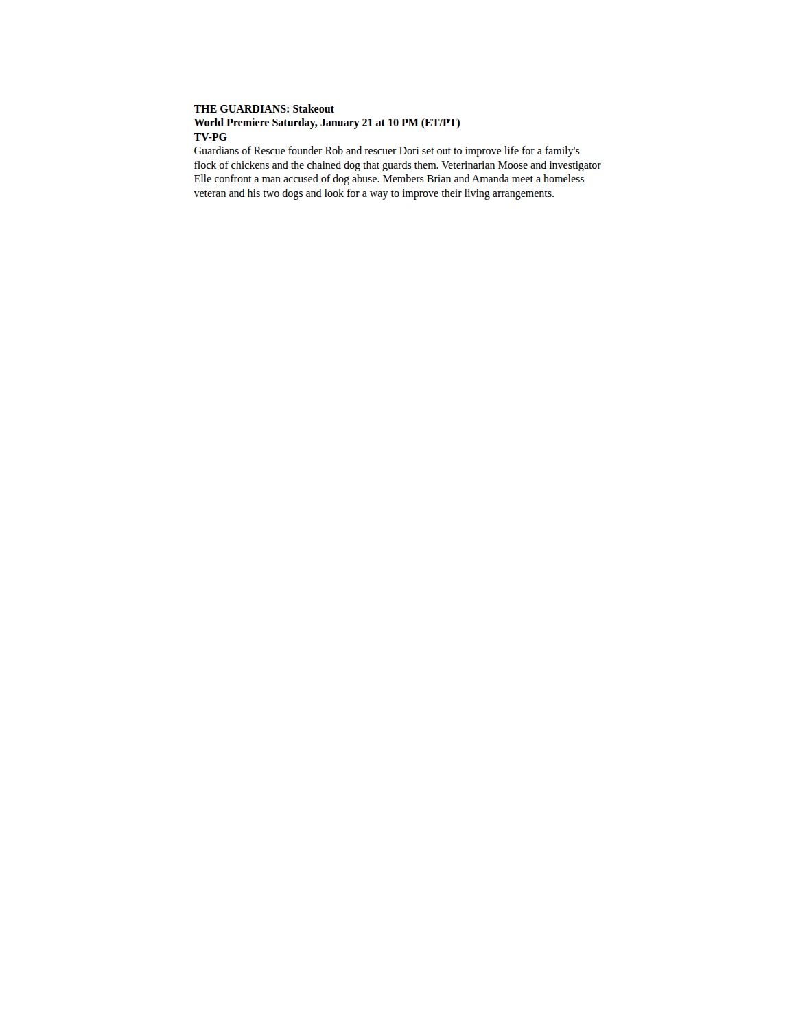THE GUARDIANS: Stakeout World Premiere Saturday, January 21 at 10 PM (ET/PT) TV-PG
Guardians of Rescue founder Rob and rescuer Dori set out to improve life for a family's flock of chickens and the chained dog that guards them. Veterinarian Moose and investigator Elle confront a man accused of dog abuse. Members Brian and Amanda meet a homeless veteran and his two dogs and look for a way to improve their living arrangements.